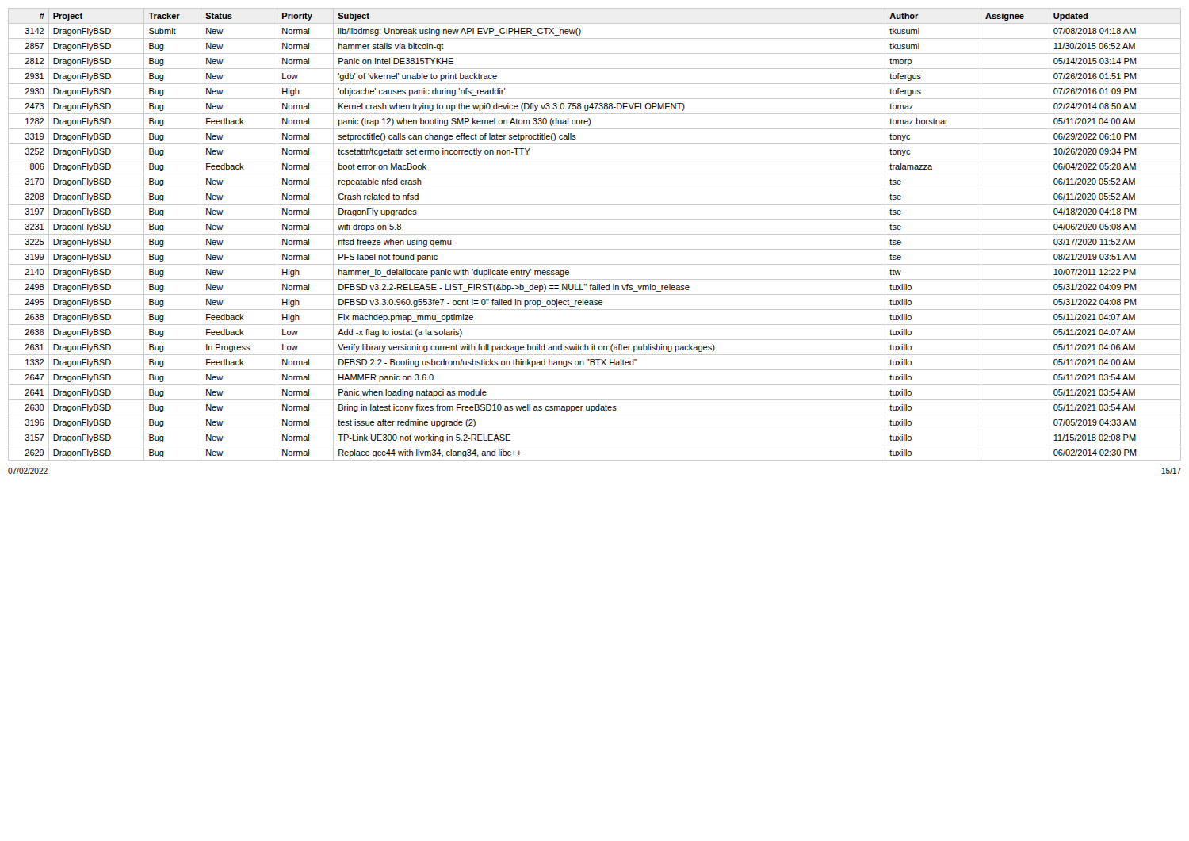| # | Project | Tracker | Status | Priority | Subject | Author | Assignee | Updated |
| --- | --- | --- | --- | --- | --- | --- | --- | --- |
| 3142 | DragonFlyBSD | Submit | New | Normal | lib/libdmsg: Unbreak using new API EVP_CIPHER_CTX_new() | tkusumi | | 07/08/2018 04:18 AM |
| 2857 | DragonFlyBSD | Bug | New | Normal | hammer stalls via bitcoin-qt | tkusumi | | 11/30/2015 06:52 AM |
| 2812 | DragonFlyBSD | Bug | New | Normal | Panic on Intel DE3815TYKHE | tmorp | | 05/14/2015 03:14 PM |
| 2931 | DragonFlyBSD | Bug | New | Low | 'gdb' of 'vkernel' unable to print backtrace | tofergus | | 07/26/2016 01:51 PM |
| 2930 | DragonFlyBSD | Bug | New | High | 'objcache' causes panic during 'nfs_readdir' | tofergus | | 07/26/2016 01:09 PM |
| 2473 | DragonFlyBSD | Bug | New | Normal | Kernel crash when trying to up the wpi0 device (Dfly v3.3.0.758.g47388-DEVELOPMENT) | tomaz | | 02/24/2014 08:50 AM |
| 1282 | DragonFlyBSD | Bug | Feedback | Normal | panic (trap 12) when booting SMP kernel on Atom 330 (dual core) | tomaz.borstnar | | 05/11/2021 04:00 AM |
| 3319 | DragonFlyBSD | Bug | New | Normal | setproctitle() calls can change effect of later setproctitle() calls | tonyc | | 06/29/2022 06:10 PM |
| 3252 | DragonFlyBSD | Bug | New | Normal | tcsetattr/tcgetattr set errno incorrectly on non-TTY | tonyc | | 10/26/2020 09:34 PM |
| 806 | DragonFlyBSD | Bug | Feedback | Normal | boot error on MacBook | tralamazza | | 06/04/2022 05:28 AM |
| 3170 | DragonFlyBSD | Bug | New | Normal | repeatable nfsd crash | tse | | 06/11/2020 05:52 AM |
| 3208 | DragonFlyBSD | Bug | New | Normal | Crash related to nfsd | tse | | 06/11/2020 05:52 AM |
| 3197 | DragonFlyBSD | Bug | New | Normal | DragonFly upgrades | tse | | 04/18/2020 04:18 PM |
| 3231 | DragonFlyBSD | Bug | New | Normal | wifi drops on 5.8 | tse | | 04/06/2020 05:08 AM |
| 3225 | DragonFlyBSD | Bug | New | Normal | nfsd freeze when using qemu | tse | | 03/17/2020 11:52 AM |
| 3199 | DragonFlyBSD | Bug | New | Normal | PFS label not found panic | tse | | 08/21/2019 03:51 AM |
| 2140 | DragonFlyBSD | Bug | New | High | hammer_io_delallocate panic with 'duplicate entry' message | ttw | | 10/07/2011 12:22 PM |
| 2498 | DragonFlyBSD | Bug | New | Normal | DFBSD v3.2.2-RELEASE - LIST_FIRST(&bp->b_dep) == NULL" failed in vfs_vmio_release | tuxillo | | 05/31/2022 04:09 PM |
| 2495 | DragonFlyBSD | Bug | New | High | DFBSD v3.3.0.960.g553fe7 - ocnt != 0" failed in prop_object_release | tuxillo | | 05/31/2022 04:08 PM |
| 2638 | DragonFlyBSD | Bug | Feedback | High | Fix machdep.pmap_mmu_optimize | tuxillo | | 05/11/2021 04:07 AM |
| 2636 | DragonFlyBSD | Bug | Feedback | Low | Add -x flag to iostat (a la solaris) | tuxillo | | 05/11/2021 04:07 AM |
| 2631 | DragonFlyBSD | Bug | In Progress | Low | Verify library versioning current with full package build and switch it on (after publishing packages) | tuxillo | | 05/11/2021 04:06 AM |
| 1332 | DragonFlyBSD | Bug | Feedback | Normal | DFBSD 2.2 - Booting usbcdrom/usbsticks on thinkpad hangs on "BTX Halted" | tuxillo | | 05/11/2021 04:00 AM |
| 2647 | DragonFlyBSD | Bug | New | Normal | HAMMER panic on 3.6.0 | tuxillo | | 05/11/2021 03:54 AM |
| 2641 | DragonFlyBSD | Bug | New | Normal | Panic when loading natapci as module | tuxillo | | 05/11/2021 03:54 AM |
| 2630 | DragonFlyBSD | Bug | New | Normal | Bring in latest iconv fixes from FreeBSD10 as well as csmapper updates | tuxillo | | 05/11/2021 03:54 AM |
| 3196 | DragonFlyBSD | Bug | New | Normal | test issue after redmine upgrade (2) | tuxillo | | 07/05/2019 04:33 AM |
| 3157 | DragonFlyBSD | Bug | New | Normal | TP-Link UE300 not working in 5.2-RELEASE | tuxillo | | 11/15/2018 02:08 PM |
| 2629 | DragonFlyBSD | Bug | New | Normal | Replace gcc44 with llvm34, clang34, and libc++ | tuxillo | | 06/02/2014 02:30 PM |
07/02/2022 15/17